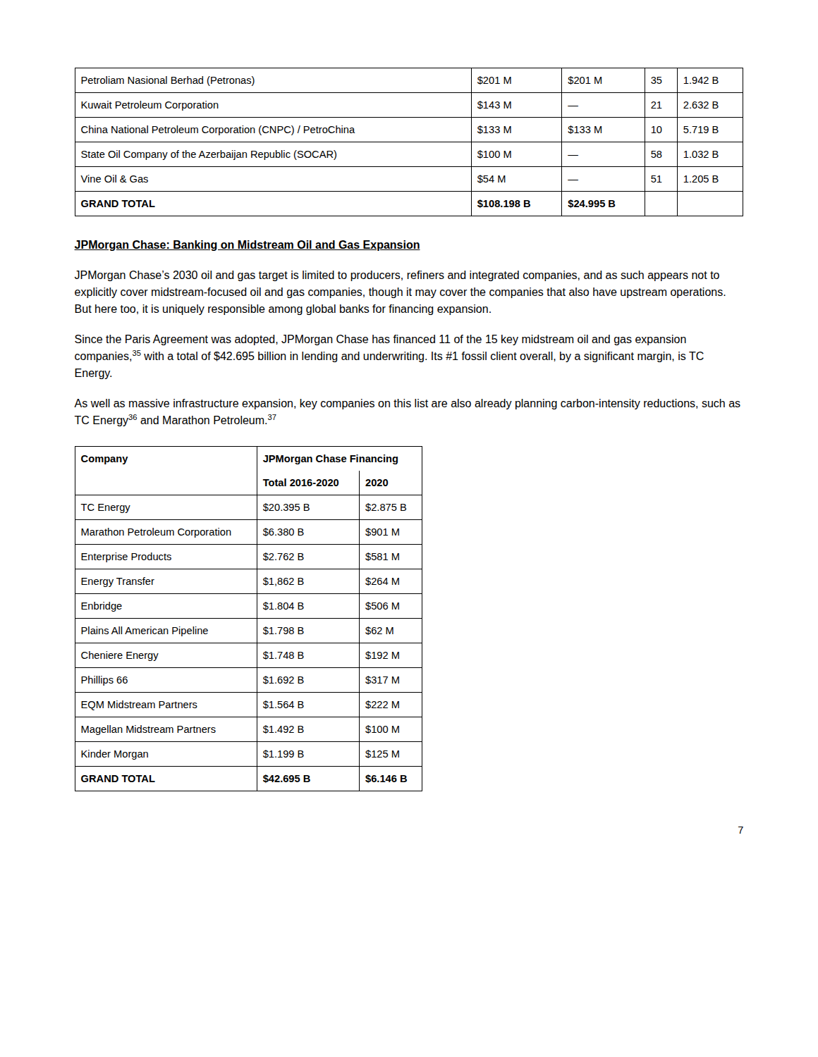| Petroliam Nasional Berhad (Petronas) | $201 M | $201 M | 35 | 1.942 B |
| Kuwait Petroleum Corporation | $143 M | — | 21 | 2.632 B |
| China National Petroleum Corporation (CNPC) / PetroChina | $133 M | $133 M | 10 | 5.719 B |
| State Oil Company of the Azerbaijan Republic (SOCAR) | $100 M | — | 58 | 1.032 B |
| Vine Oil & Gas | $54 M | — | 51 | 1.205 B |
| GRAND TOTAL | $108.198 B | $24.995 B | | |
JPMorgan Chase: Banking on Midstream Oil and Gas Expansion
JPMorgan Chase’s 2030 oil and gas target is limited to producers, refiners and integrated companies, and as such appears not to explicitly cover midstream-focused oil and gas companies, though it may cover the companies that also have upstream operations. But here too, it is uniquely responsible among global banks for financing expansion.
Since the Paris Agreement was adopted, JPMorgan Chase has financed 11 of the 15 key midstream oil and gas expansion companies,35 with a total of $42.695 billion in lending and underwriting. Its #1 fossil client overall, by a significant margin, is TC Energy.
As well as massive infrastructure expansion, key companies on this list are also already planning carbon-intensity reductions, such as TC Energy36 and Marathon Petroleum.37
| Company | JPMorgan Chase Financing |
| Total 2016-2020 | 2020 |
| TC Energy | $20.395 B | $2.875 B |
| Marathon Petroleum Corporation | $6.380 B | $901 M |
| Enterprise Products | $2.762 B | $581 M |
| Energy Transfer | $1,862 B | $264 M |
| Enbridge | $1.804 B | $506 M |
| Plains All American Pipeline | $1.798 B | $62 M |
| Cheniere Energy | $1.748 B | $192 M |
| Phillips 66 | $1.692 B | $317 M |
| EQM Midstream Partners | $1.564 B | $222 M |
| Magellan Midstream Partners | $1.492 B | $100 M |
| Kinder Morgan | $1.199 B | $125 M |
| GRAND TOTAL | $42.695 B | $6.146 B |
7